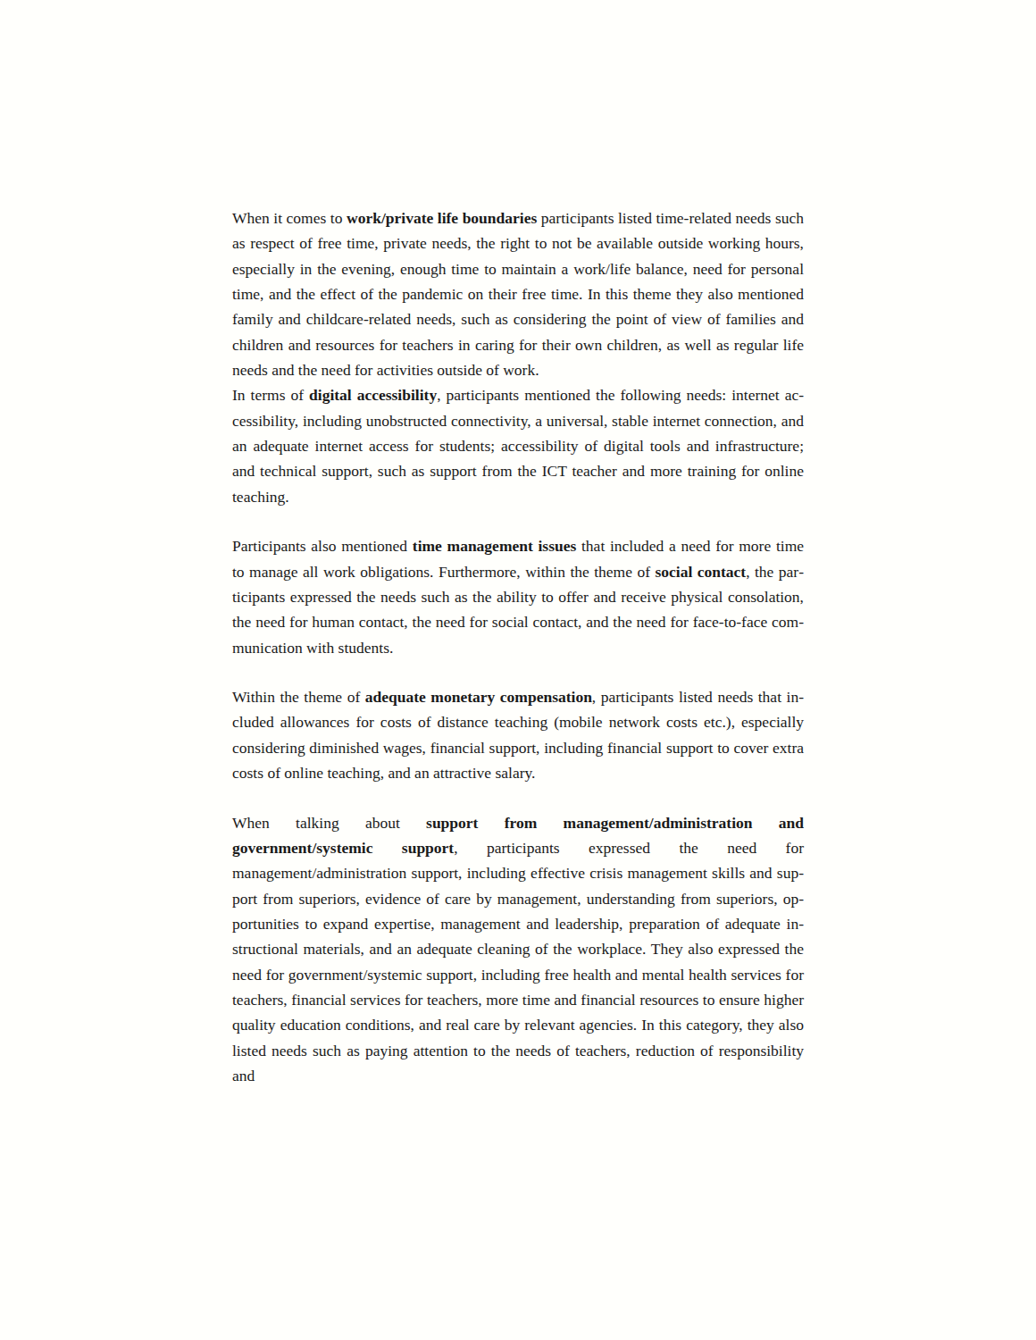When it comes to work/private life boundaries participants listed time-related needs such as respect of free time, private needs, the right to not be available outside working hours, especially in the evening, enough time to maintain a work/life balance, need for personal time, and the effect of the pandemic on their free time. In this theme they also mentioned family and childcare-related needs, such as considering the point of view of families and children and resources for teachers in caring for their own children, as well as regular life needs and the need for activities outside of work.
In terms of digital accessibility, participants mentioned the following needs: internet accessibility, including unobstructed connectivity, a universal, stable internet connection, and an adequate internet access for students; accessibility of digital tools and infrastructure; and technical support, such as support from the ICT teacher and more training for online teaching.
Participants also mentioned time management issues that included a need for more time to manage all work obligations. Furthermore, within the theme of social contact, the participants expressed the needs such as the ability to offer and receive physical consolation, the need for human contact, the need for social contact, and the need for face-to-face communication with students.
Within the theme of adequate monetary compensation, participants listed needs that included allowances for costs of distance teaching (mobile network costs etc.), especially considering diminished wages, financial support, including financial support to cover extra costs of online teaching, and an attractive salary.
When talking about support from management/administration and government/systemic support, participants expressed the need for management/administration support, including effective crisis management skills and support from superiors, evidence of care by management, understanding from superiors, opportunities to expand expertise, management and leadership, preparation of adequate instructional materials, and an adequate cleaning of the workplace. They also expressed the need for government/systemic support, including free health and mental health services for teachers, financial services for teachers, more time and financial resources to ensure higher quality education conditions, and real care by relevant agencies. In this category, they also listed needs such as paying attention to the needs of teachers, reduction of responsibility and